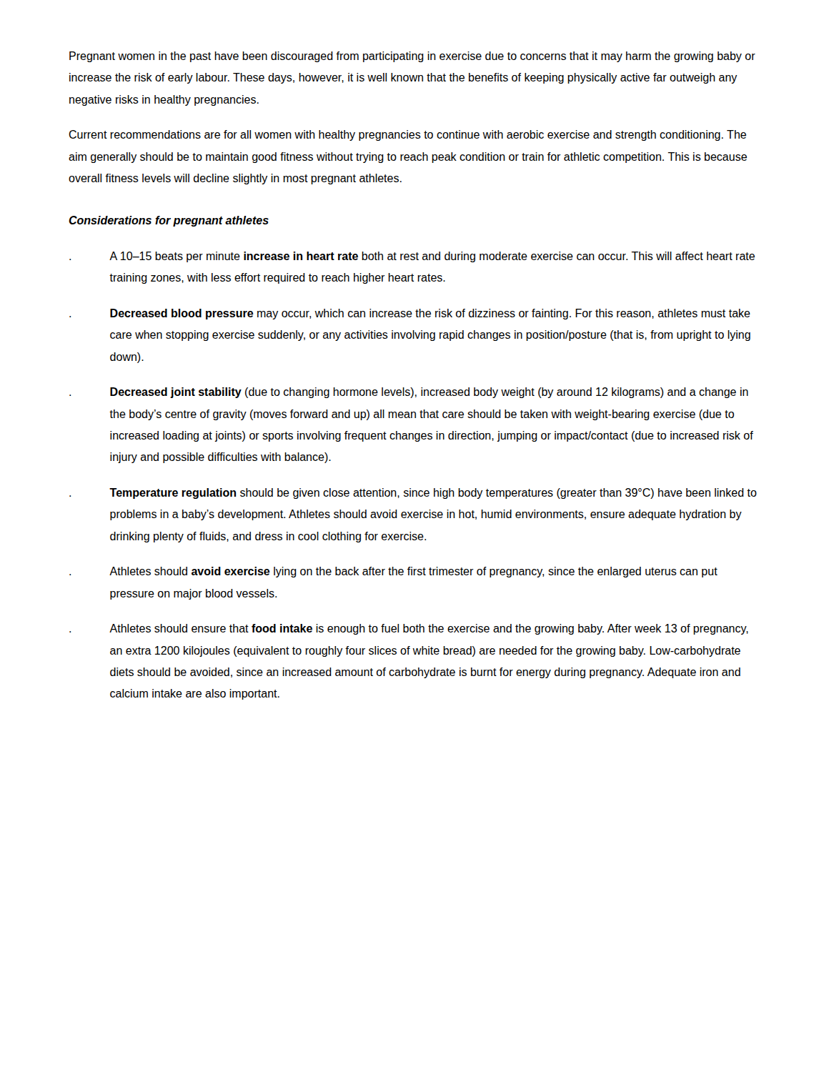Pregnant women in the past have been discouraged from participating in exercise due to concerns that it may harm the growing baby or increase the risk of early labour. These days, however, it is well known that the benefits of keeping physically active far outweigh any negative risks in healthy pregnancies.
Current recommendations are for all women with healthy pregnancies to continue with aerobic exercise and strength conditioning. The aim generally should be to maintain good fitness without trying to reach peak condition or train for athletic competition. This is because overall fitness levels will decline slightly in most pregnant athletes.
Considerations for pregnant athletes
A 10–15 beats per minute increase in heart rate both at rest and during moderate exercise can occur. This will affect heart rate training zones, with less effort required to reach higher heart rates.
Decreased blood pressure may occur, which can increase the risk of dizziness or fainting. For this reason, athletes must take care when stopping exercise suddenly, or any activities involving rapid changes in position/posture (that is, from upright to lying down).
Decreased joint stability (due to changing hormone levels), increased body weight (by around 12 kilograms) and a change in the body’s centre of gravity (moves forward and up) all mean that care should be taken with weight-bearing exercise (due to increased loading at joints) or sports involving frequent changes in direction, jumping or impact/contact (due to increased risk of injury and possible difficulties with balance).
Temperature regulation should be given close attention, since high body temperatures (greater than 39°C) have been linked to problems in a baby’s development. Athletes should avoid exercise in hot, humid environments, ensure adequate hydration by drinking plenty of fluids, and dress in cool clothing for exercise.
Athletes should avoid exercise lying on the back after the first trimester of pregnancy, since the enlarged uterus can put pressure on major blood vessels.
Athletes should ensure that food intake is enough to fuel both the exercise and the growing baby. After week 13 of pregnancy, an extra 1200 kilojoules (equivalent to roughly four slices of white bread) are needed for the growing baby. Low-carbohydrate diets should be avoided, since an increased amount of carbohydrate is burnt for energy during pregnancy. Adequate iron and calcium intake are also important.